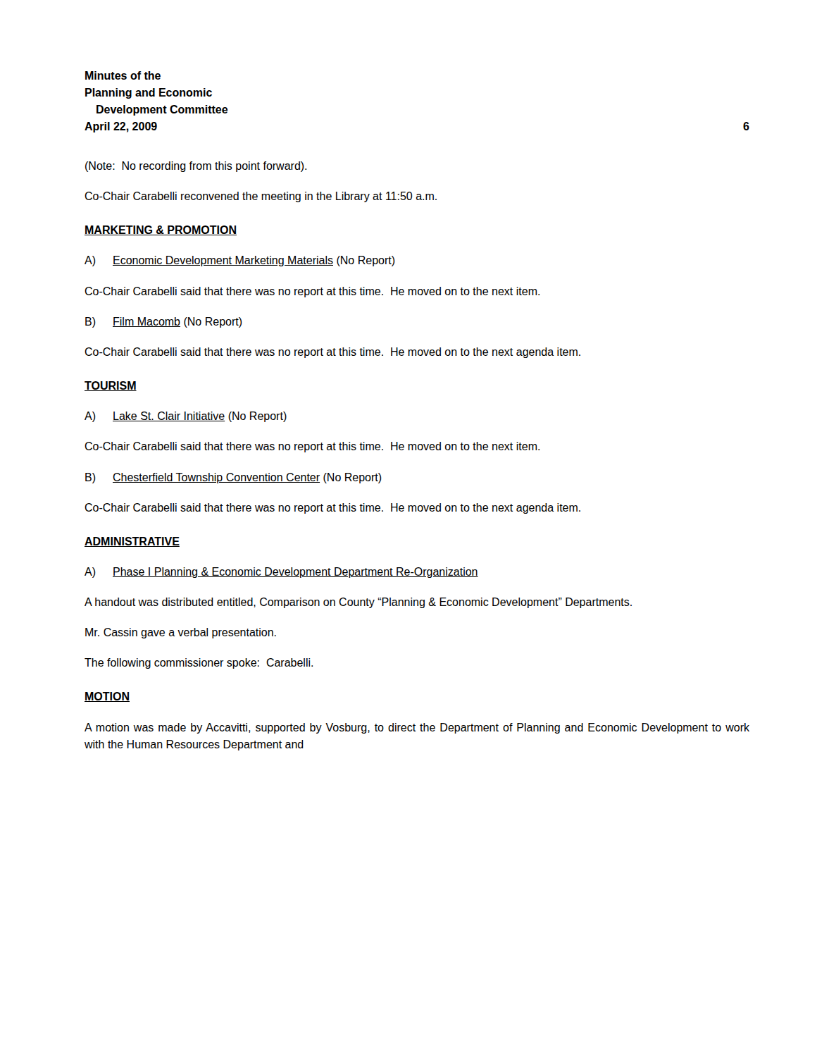Minutes of the Planning and Economic Development Committee April 22, 2009 6
(Note: No recording from this point forward).
Co-Chair Carabelli reconvened the meeting in the Library at 11:50 a.m.
MARKETING & PROMOTION
A) Economic Development Marketing Materials (No Report)
Co-Chair Carabelli said that there was no report at this time. He moved on to the next item.
B) Film Macomb (No Report)
Co-Chair Carabelli said that there was no report at this time. He moved on to the next agenda item.
TOURISM
A) Lake St. Clair Initiative (No Report)
Co-Chair Carabelli said that there was no report at this time. He moved on to the next item.
B) Chesterfield Township Convention Center (No Report)
Co-Chair Carabelli said that there was no report at this time. He moved on to the next agenda item.
ADMINISTRATIVE
A) Phase I Planning & Economic Development Department Re-Organization
A handout was distributed entitled, Comparison on County “Planning & Economic Development” Departments.
Mr. Cassin gave a verbal presentation.
The following commissioner spoke: Carabelli.
MOTION
A motion was made by Accavitti, supported by Vosburg, to direct the Department of Planning and Economic Development to work with the Human Resources Department and